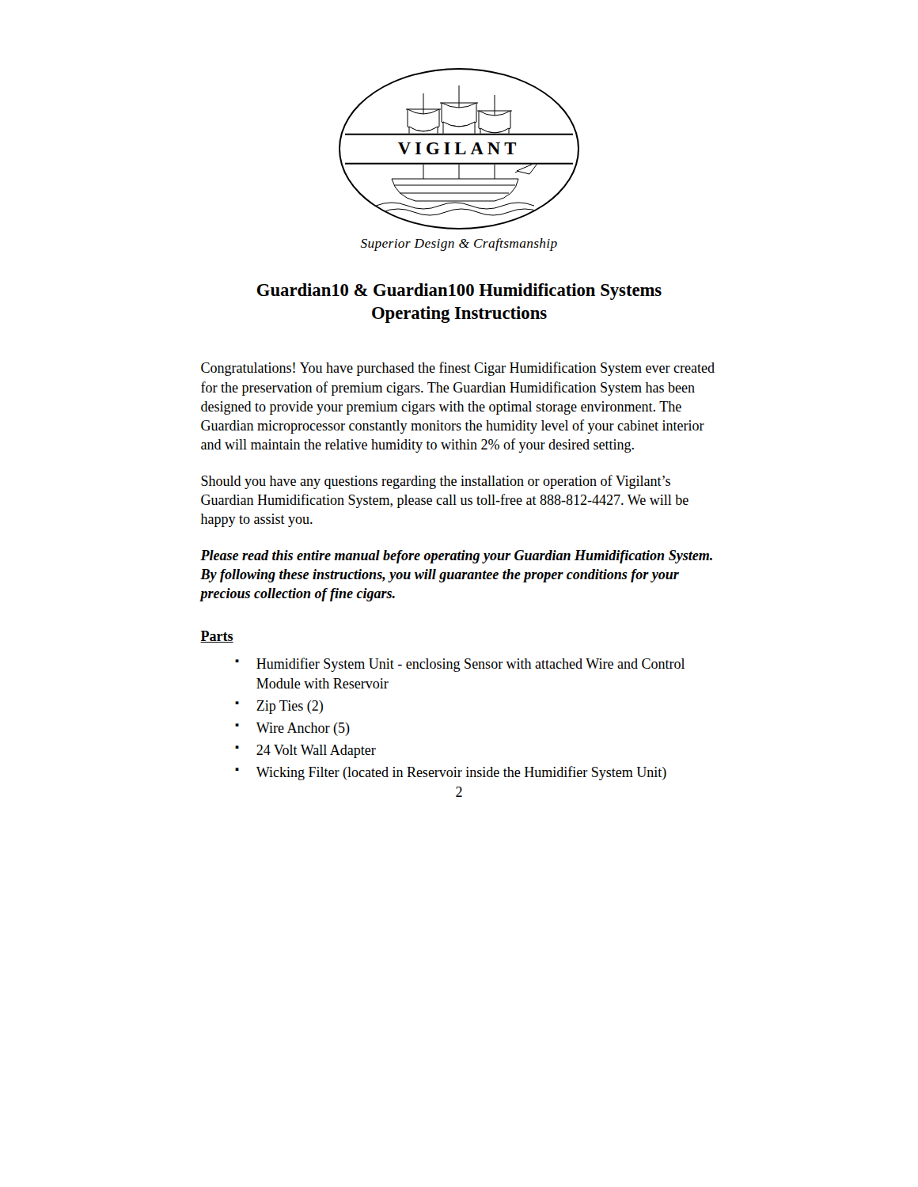VIGILANT
Superior Design & Craftsmanship
Guardian10 & Guardian100 Humidification Systems
Operating Instructions
Congratulations! You have purchased the finest Cigar Humidification System ever created for the preservation of premium cigars. The Guardian Humidification System has been designed to provide your premium cigars with the optimal storage environment. The Guardian microprocessor constantly monitors the humidity level of your cabinet interior and will maintain the relative humidity to within 2% of your desired setting.
Should you have any questions regarding the installation or operation of Vigilant’s Guardian Humidification System, please call us toll-free at 888-812-4427. We will be happy to assist you.
Please read this entire manual before operating your Guardian Humidification System. By following these instructions, you will guarantee the proper conditions for your precious collection of fine cigars.
Parts
Humidifier System Unit - enclosing Sensor with attached Wire and Control Module with Reservoir
Zip Ties (2)
Wire Anchor (5)
24 Volt Wall Adapter
Wicking Filter (located in Reservoir inside the Humidifier System Unit)
2